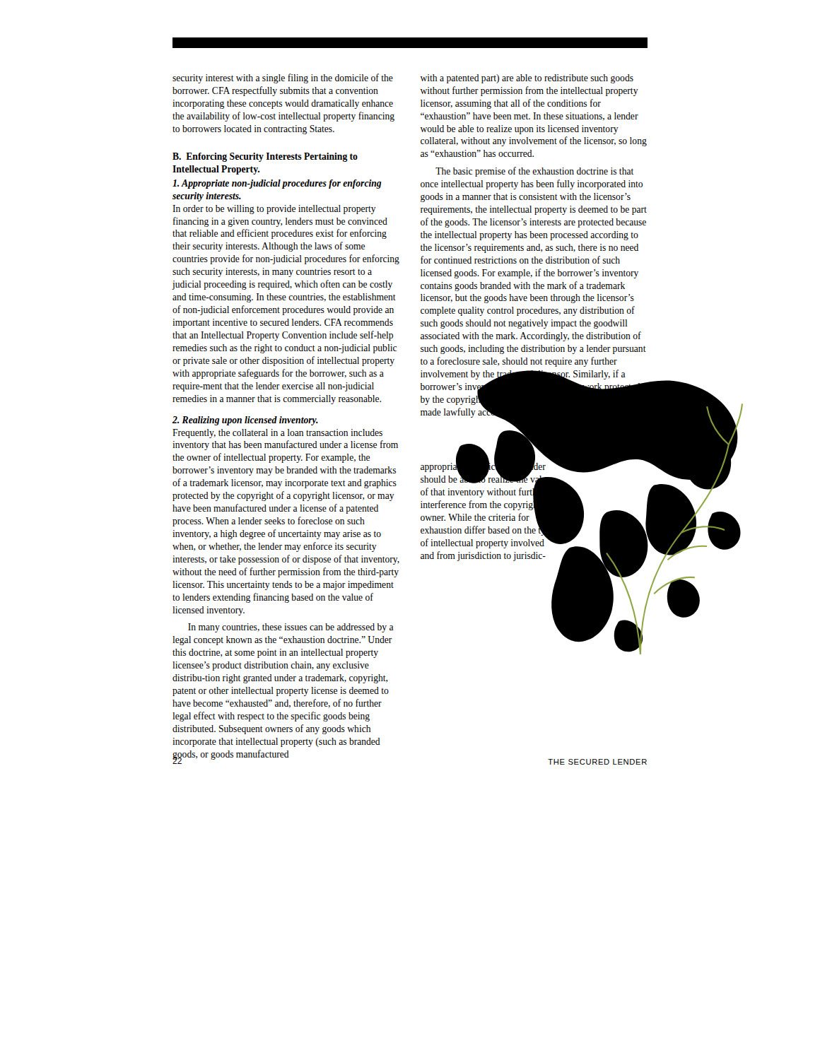security interest with a single filing in the domicile of the borrower. CFA respectfully submits that a convention incorporating these concepts would dramatically enhance the availability of low-cost intellectual property financing to borrowers located in contracting States.
B. Enforcing Security Interests Pertaining to Intellectual Property.
1. Appropriate non-judicial procedures for enforcing security interests.
In order to be willing to provide intellectual property financing in a given country, lenders must be convinced that reliable and efficient procedures exist for enforcing their security interests. Although the laws of some countries provide for non-judicial procedures for enforcing such security interests, in many countries resort to a judicial proceeding is required, which often can be costly and time-consuming. In these countries, the establishment of non-judicial enforcement procedures would provide an important incentive to secured lenders. CFA recommends that an Intellectual Property Convention include self-help remedies such as the right to conduct a non-judicial public or private sale or other disposition of intellectual property with appropriate safeguards for the borrower, such as a require-ment that the lender exercise all non-judicial remedies in a manner that is commercially reasonable.
2. Realizing upon licensed inventory.
Frequently, the collateral in a loan transaction includes inventory that has been manufactured under a license from the owner of intellectual property. For example, the borrower’s inventory may be branded with the trademarks of a trademark licensor, may incorporate text and graphics protected by the copyright of a copyright licensor, or may have been manufactured under a license of a patented process. When a lender seeks to foreclose on such inventory, a high degree of uncertainty may arise as to when, or whether, the lender may enforce its security interests, or take possession of or dispose of that inventory, without the need of further permission from the third-party licensor. This uncertainty tends to be a major impediment to lenders extending financing based on the value of licensed inventory.
In many countries, these issues can be addressed by a legal concept known as the “exhaustion doctrine.” Under this doctrine, at some point in an intellectual property licensee’s product distribution chain, any exclusive distribu-tion right granted under a trademark, copyright, patent or other intellectual property license is deemed to have become “exhausted” and, therefore, of no further legal effect with respect to the specific goods being distributed. Subsequent owners of any goods which incorporate that intellectual property (such as branded goods, or goods manufactured
with a patented part) are able to redistribute such goods without further permission from the intellectual property licensor, assuming that all of the conditions for “exhaustion” have been met. In these situations, a lender would be able to realize upon its licensed inventory collateral, without any involvement of the licensor, so long as “exhaustion” has occurred.
The basic premise of the exhaustion doctrine is that once intellectual property has been fully incorporated into goods in a manner that is consistent with the licensor’s requirements, the intellectual property is deemed to be part of the goods. The licensor’s interests are protected because the intellectual property has been processed according to the licensor’s requirements and, as such, there is no need for continued restrictions on the distribution of such licensed goods. For example, if the borrower’s inventory contains goods branded with the mark of a trademark licensor, but the goods have been through the licensor’s complete quality control procedures, any distribution of such goods should not negatively impact the goodwill associated with the mark. Accordingly, the distribution of such goods, including the distribution by a lender pursuant to a foreclosure sale, should not require any further involvement by the trademark licensor. Similarly, if a borrower’s inventory contains copies of a work protected by the copyrights of a third party, and such copies were made lawfully according to the law of the
appropriate jurisdiction, a lender should be able to realize the value of that inventory without further interference from the copyright owner. While the criteria for exhaustion differ based on the type of intellectual property involved and from jurisdiction to jurisdic-
22
THE SECURED LENDER